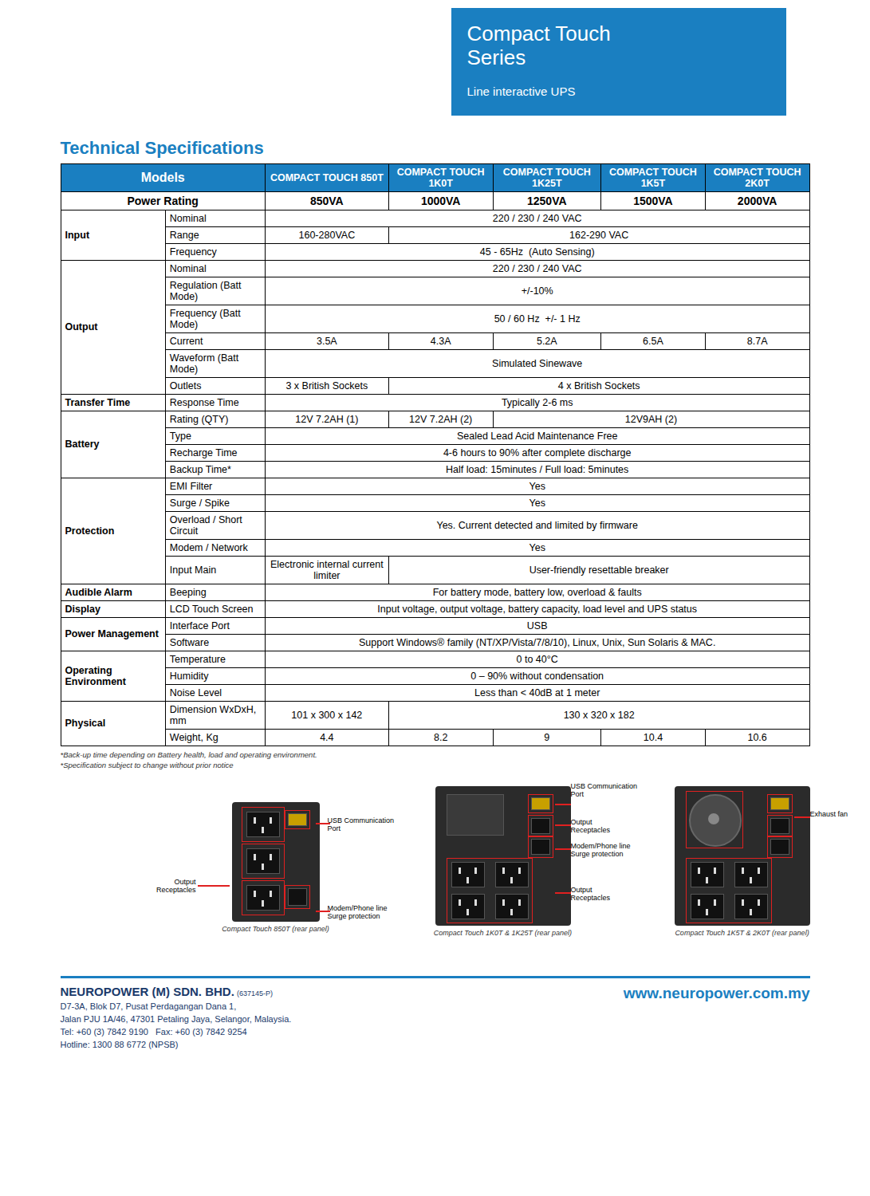Compact Touch
Series
Line interactive UPS
Technical Specifications
| Models | COMPACT TOUCH 850T | COMPACT TOUCH 1K0T | COMPACT TOUCH 1K25T | COMPACT TOUCH 1K5T | COMPACT TOUCH 2K0T |
| --- | --- | --- | --- | --- | --- |
| Power Rating | 850VA | 1000VA | 1250VA | 1500VA | 2000VA |
| Input | Nominal | 220 / 230 / 240 VAC |
| Range | 160-280VAC | 162-290 VAC |
| Frequency | 45 - 65Hz (Auto Sensing) |
| Output | Nominal | 220 / 230 / 240 VAC |
| Regulation (Batt Mode) | +/-10% |
| Frequency (Batt Mode) | 50 / 60 Hz +/- 1 Hz |
| Current | 3.5A | 4.3A | 5.2A | 6.5A | 8.7A |
| Waveform (Batt Mode) | Simulated Sinewave |
| Outlets | 3 x British Sockets | 4 x British Sockets |
| Transfer Time | Response Time | Typically 2-6 ms |
| Battery | Rating (QTY) | 12V 7.2AH (1) | 12V 7.2AH (2) | 12V9AH (2) |
| Type | Sealed Lead Acid Maintenance Free |
| Recharge Time | 4-6 hours to 90% after complete discharge |
| Backup Time* | Half load: 15minutes / Full load: 5minutes |
| Protection | EMI Filter | Yes |
| Surge / Spike | Yes |
| Overload / Short Circuit | Yes. Current detected and limited by firmware |
| Modem / Network | Yes |
| Input Main | Electronic internal current limiter | User-friendly resettable breaker |
| Audible Alarm | Beeping | For battery mode, battery low, overload & faults |
| Display | LCD Touch Screen | Input voltage, output voltage, battery capacity, load level and UPS status |
| Power Management | Interface Port | USB |
| Software | Support Windows® family (NT/XP/Vista/7/8/10), Linux, Unix, Sun Solaris & MAC. |
| Operating Environment | Temperature | 0 to 40°C |
| Humidity | 0 – 90% without condensation |
| Noise Level | Less than < 40dB at 1 meter |
| Physical | Dimension WxDxH, mm | 101 x 300 x 142 | 130 x 320 x 182 |
| Weight, Kg | 4.4 | 8.2 | 9 | 10.4 | 10.6 |
*Back-up time depending on Battery health, load and operating environment.
*Specification subject to change without prior notice
Compact Touch 850T (rear panel)
Output
Receptacles
USB Communication
Port
Modem/Phone line
Surge protection
Compact Touch 1K0T & 1K25T (rear panel)
USB Communication
Port
Output
Receptacles
Modem/Phone line
Surge protection
Output
Receptacles
Compact Touch 1K5T & 2K0T (rear panel)
Exhaust fan
NEUROPOWER (M) SDN. BHD. (637145-P)
D7-3A, Blok D7, Pusat Perdagangan Dana 1,
Jalan PJU 1A/46, 47301 Petaling Jaya, Selangor, Malaysia.
Tel: +60 (3) 7842 9190 Fax: +60 (3) 7842 9254
Hotline: 1300 88 6772 (NPSB)
www.neuropower.com.my